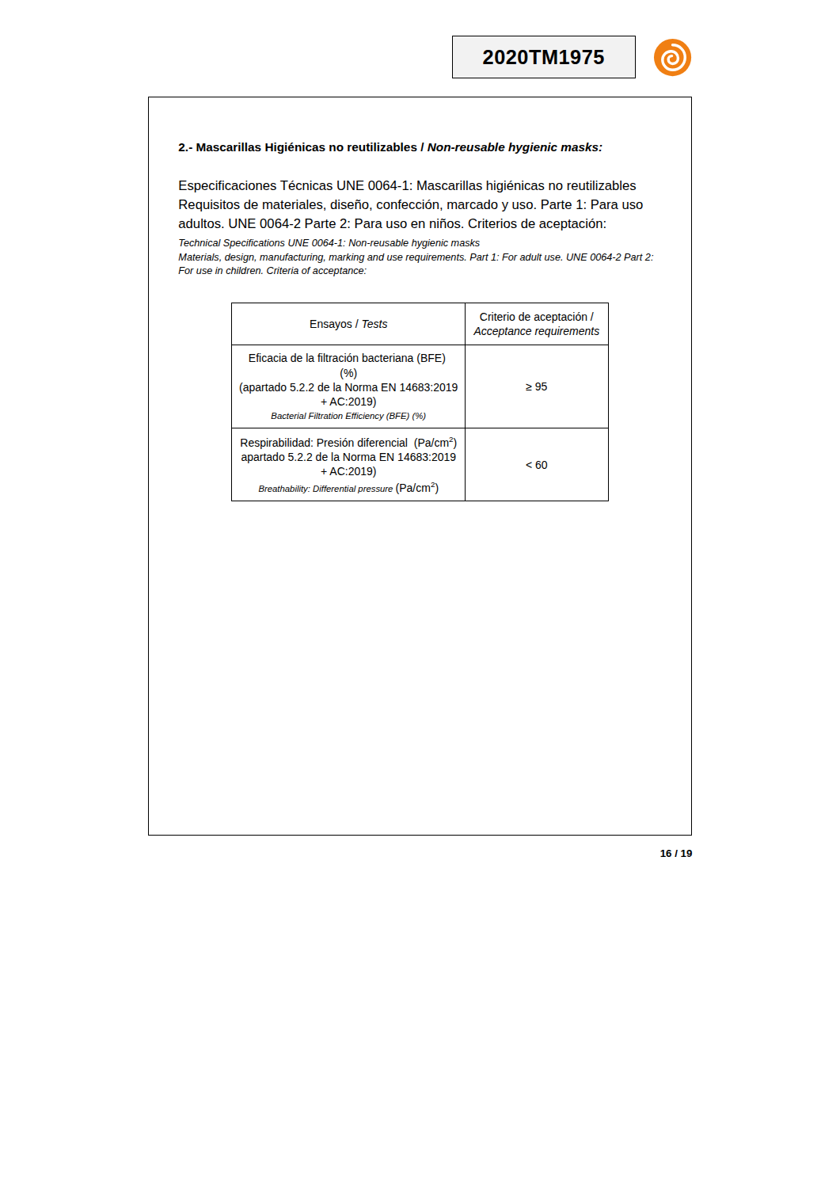2020TM1975
2.- Mascarillas Higiénicas no reutilizables / Non-reusable hygienic masks:
Especificaciones Técnicas UNE 0064-1: Mascarillas higiénicas no reutilizables Requisitos de materiales, diseño, confección, marcado y uso. Parte 1: Para uso adultos. UNE 0064-2 Parte 2: Para uso en niños. Criterios de aceptación:
Technical Specifications UNE 0064-1: Non-reusable hygienic masks
Materials, design, manufacturing, marking and use requirements. Part 1: For adult use. UNE 0064-2 Part 2: For use in children. Criteria of acceptance:
| Ensayos / Tests | Criterio de aceptación / Acceptance requirements |
| --- | --- |
| Eficacia de la filtración bacteriana (BFE) (%) (apartado 5.2.2 de la Norma EN 14683:2019 + AC:2019) Bacterial Filtration Efficiency (BFE) (%) | ≥ 95 |
| Respirabilidad: Presión diferencial (Pa/cm 2 ) apartado 5.2.2 de la Norma EN 14683:2019 + AC:2019) Breathability: Differential pressure (Pa/cm 2 ) | < 60 |
16 / 19